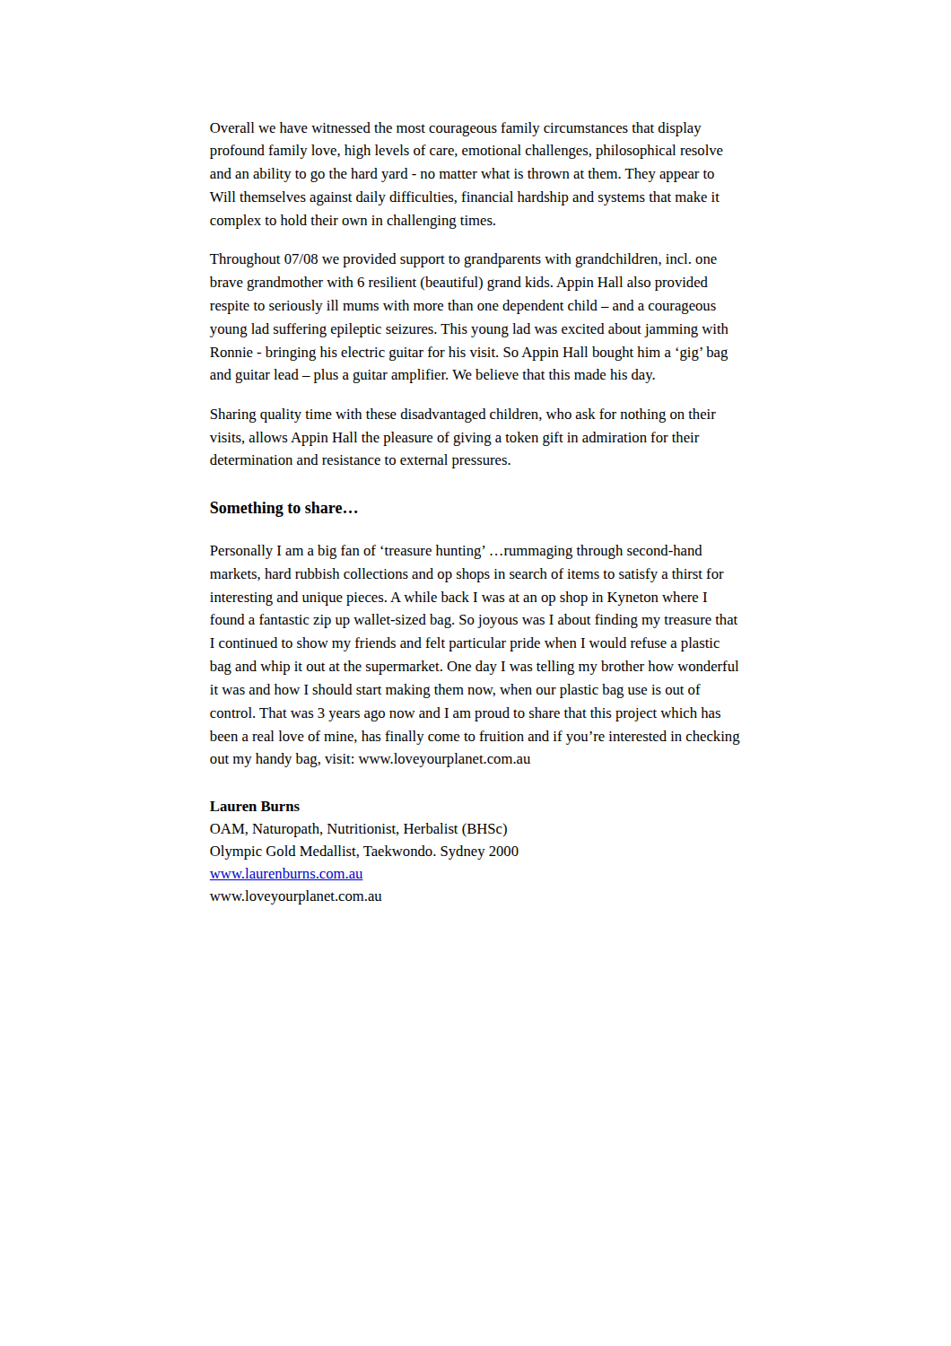Overall we have witnessed the most courageous family circumstances that display profound family love, high levels of care, emotional challenges, philosophical resolve and an ability to go the hard yard - no matter what is thrown at them. They appear to Will themselves against daily difficulties, financial hardship and systems that make it complex to hold their own in challenging times.
Throughout 07/08 we provided support to grandparents with grandchildren, incl. one brave grandmother with 6 resilient (beautiful) grand kids. Appin Hall also provided respite to seriously ill mums with more than one dependent child – and a courageous young lad suffering epileptic seizures. This young lad was excited about jamming with Ronnie - bringing his electric guitar for his visit. So Appin Hall bought him a ‘gig’ bag and guitar lead – plus a guitar amplifier. We believe that this made his day.
Sharing quality time with these disadvantaged children, who ask for nothing on their visits, allows Appin Hall the pleasure of giving a token gift in admiration for their determination and resistance to external pressures.
Something to share…
Personally I am a big fan of ‘treasure hunting’ …rummaging through second-hand markets, hard rubbish collections and op shops in search of items to satisfy a thirst for interesting and unique pieces. A while back I was at an op shop in Kyneton where I found a fantastic zip up wallet-sized bag. So joyous was I about finding my treasure that I continued to show my friends and felt particular pride when I would refuse a plastic bag and whip it out at the supermarket. One day I was telling my brother how wonderful it was and how I should start making them now, when our plastic bag use is out of control. That was 3 years ago now and I am proud to share that this project which has been a real love of mine, has finally come to fruition and if you’re interested in checking out my handy bag, visit: www.loveyourplanet.com.au
Lauren Burns
OAM, Naturopath, Nutritionist, Herbalist (BHSc)
Olympic Gold Medallist, Taekwondo. Sydney 2000
www.laurenburns.com.au
www.loveyourplanet.com.au